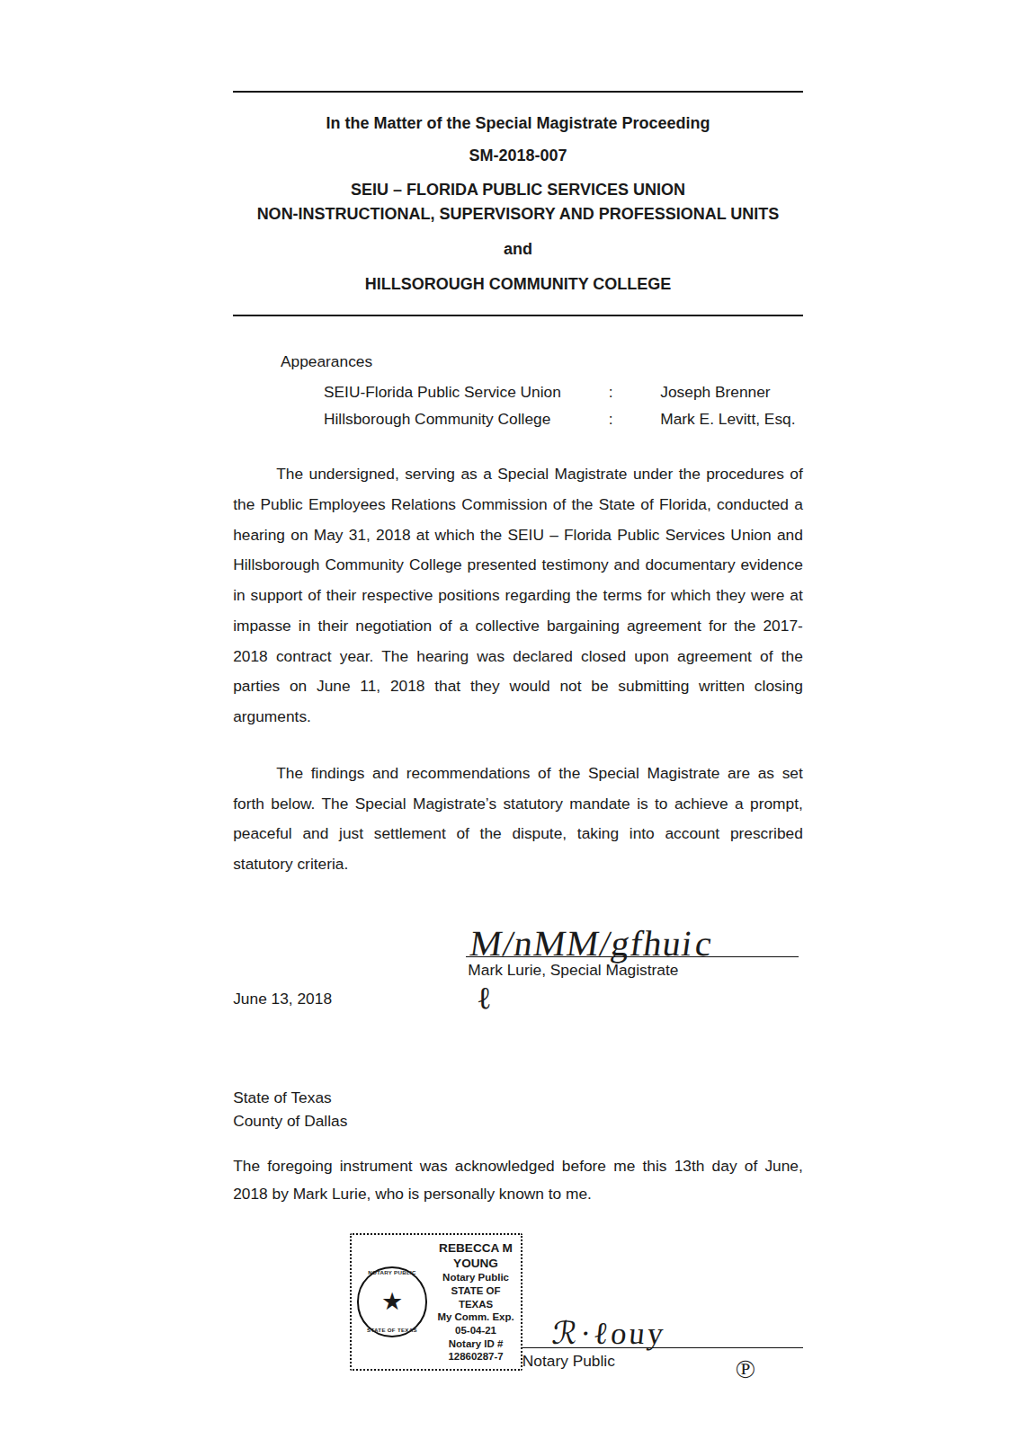In the Matter of the Special Magistrate Proceeding
SM-2018-007
SEIU – FLORIDA PUBLIC SERVICES UNION
NON-INSTRUCTIONAL, SUPERVISORY AND PROFESSIONAL UNITS
and
HILLSOROUGH COMMUNITY COLLEGE
Appearances
| SEIU-Florida Public Service Union | : | Joseph Brenner |
| Hillsborough Community College | : | Mark E. Levitt, Esq. |
The undersigned, serving as a Special Magistrate under the procedures of the Public Employees Relations Commission of the State of Florida, conducted a hearing on May 31, 2018 at which the SEIU – Florida Public Services Union and Hillsborough Community College presented testimony and documentary evidence in support of their respective positions regarding the terms for which they were at impasse in their negotiation of a collective bargaining agreement for the 2017-2018 contract year. The hearing was declared closed upon agreement of the parties on June 11, 2018 that they would not be submitting written closing arguments.
The findings and recommendations of the Special Magistrate are as set forth below. The Special Magistrate’s statutory mandate is to achieve a prompt, peaceful and just settlement of the dispute, taking into account prescribed statutory criteria.
June 13, 2018
M / n M M / g f h u i  c
Mark Lurie, Special Magistrate
ℓ
State of Texas
County of Dallas
The foregoing instrument was acknowledged before me this 13th day of June, 2018 by Mark Lurie, who is personally known to me.
NOTARY PUBLIC
STATE OF TEXAS
★
REBECCA M YOUNG
Notary Public
STATE OF TEXAS
My Comm. Exp. 05-04-21
Notary ID # 12860287-7
ℛ · ℓ o u y
Notary Public
℗